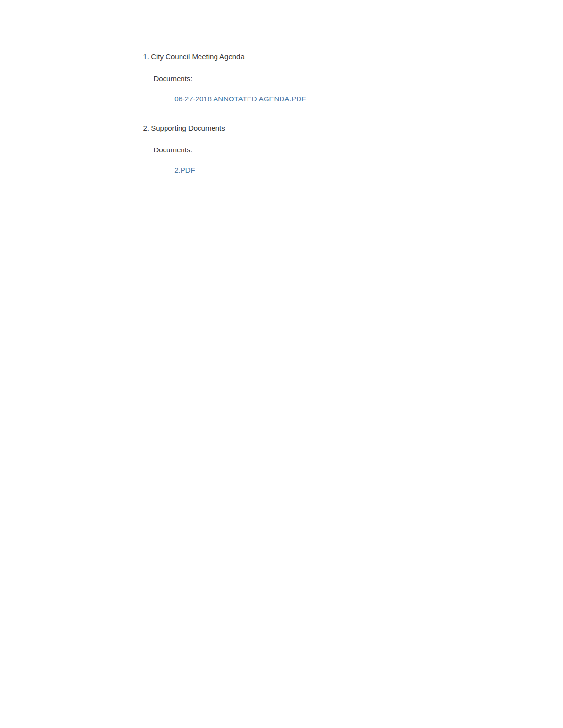City Council Meeting Agenda
Documents:
06-27-2018 ANNOTATED AGENDA.PDF
Supporting Documents
Documents:
2.PDF